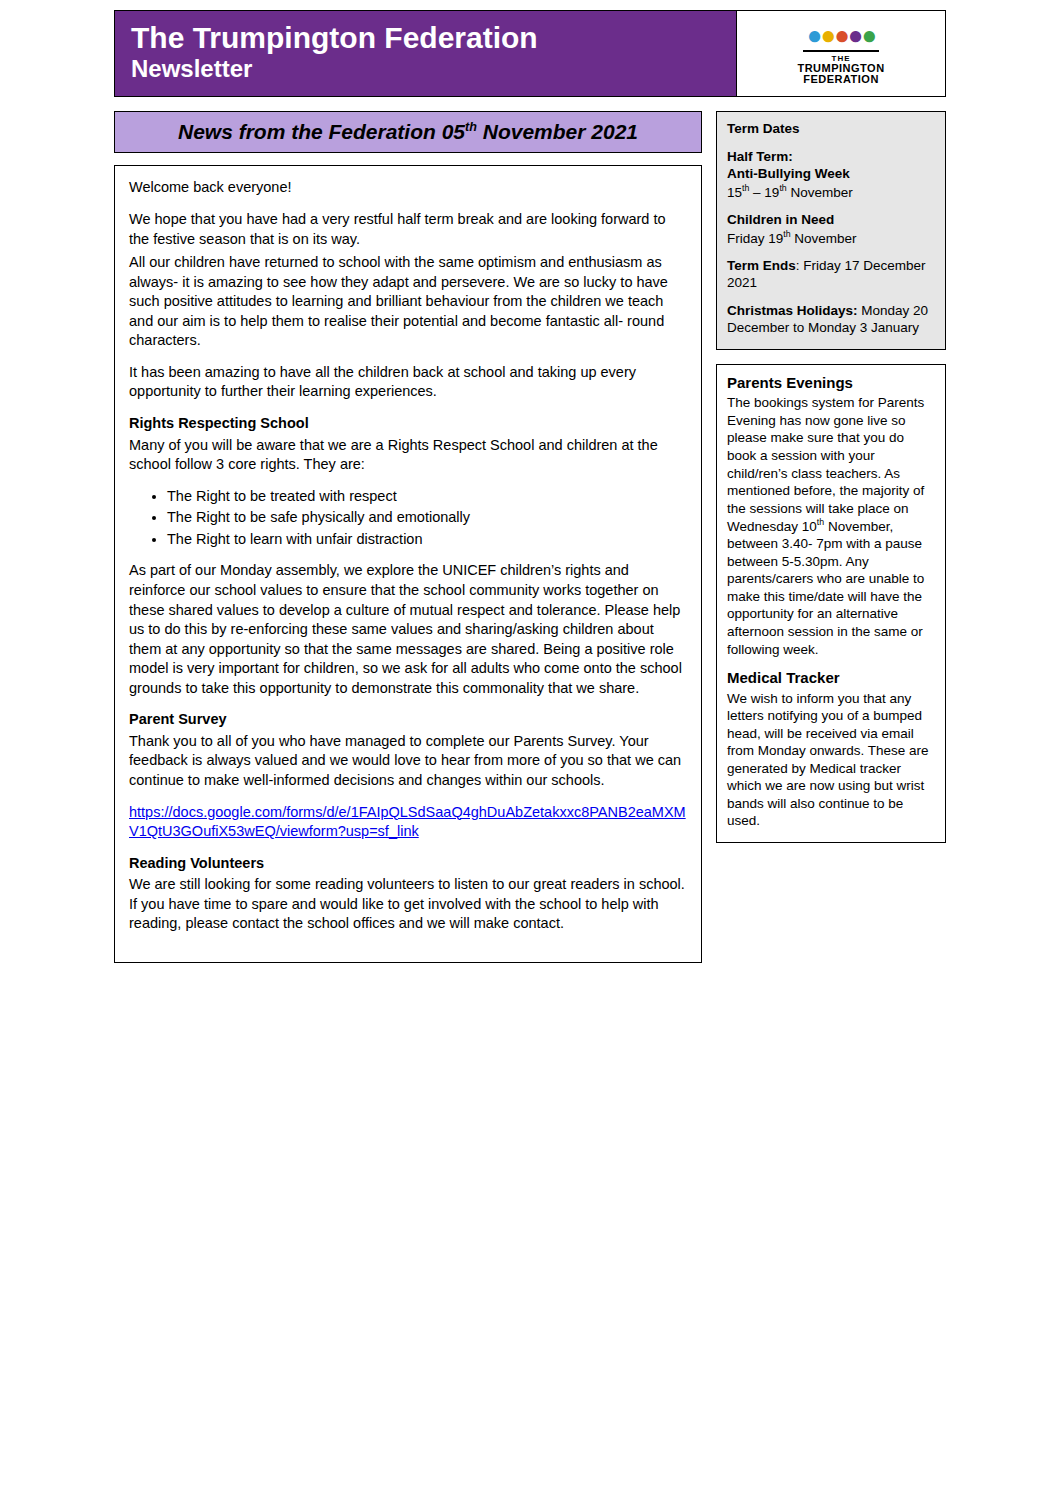The Trumpington Federation
Newsletter
●●●●●
THE TRUMPINGTON
FEDERATION
News from the Federation 05th November 2021
Welcome back everyone!
We hope that you have had a very restful half term break and are looking forward to the festive season that is on its way.
All our children have returned to school with the same optimism and enthusiasm as always- it is amazing to see how they adapt and persevere. We are so lucky to have such positive attitudes to learning and brilliant behaviour from the children we teach and our aim is to help them to realise their potential and become fantastic all- round characters.
It has been amazing to have all the children back at school and taking up every opportunity to further their learning experiences.
Rights Respecting School
Many of you will be aware that we are a Rights Respect School and children at the school follow 3 core rights. They are:
The Right to be treated with respect
The Right to be safe physically and emotionally
The Right to learn with unfair distraction
As part of our Monday assembly, we explore the UNICEF children’s rights and reinforce our school values to ensure that the school community works together on these shared values to develop a culture of mutual respect and tolerance. Please help us to do this by re-enforcing these same values and sharing/asking children about them at any opportunity so that the same messages are shared. Being a positive role model is very important for children, so we ask for all adults who come onto the school grounds to take this opportunity to demonstrate this commonality that we share.
Parent Survey
Thank you to all of you who have managed to complete our Parents Survey. Your feedback is always valued and we would love to hear from more of you so that we can continue to make well-informed decisions and changes within our schools.
https://docs.google.com/forms/d/e/1FAIpQLSdSaaQ4ghDuAbZetakxxc8PANB2eaMXMV1QtU3GOufiX53wEQ/viewform?usp=sf_link
Reading Volunteers
We are still looking for some reading volunteers to listen to our great readers in school. If you have time to spare and would like to get involved with the school to help with reading, please contact the school offices and we will make contact.
Term Dates
Half Term:
Anti-Bullying Week
15th – 19th November
Children in Need
Friday 19th November
Term Ends: Friday 17 December 2021
Christmas Holidays: Monday 20 December to Monday 3 January
Parents Evenings
The bookings system for Parents Evening has now gone live so please make sure that you do book a session with your child/ren’s class teachers. As mentioned before, the majority of the sessions will take place on Wednesday 10th November, between 3.40- 7pm with a pause between 5-5.30pm. Any parents/carers who are unable to make this time/date will have the opportunity for an alternative afternoon session in the same or following week.
Medical Tracker
We wish to inform you that any letters notifying you of a bumped head, will be received via email from Monday onwards. These are generated by Medical tracker which we are now using but wrist bands will also continue to be used.